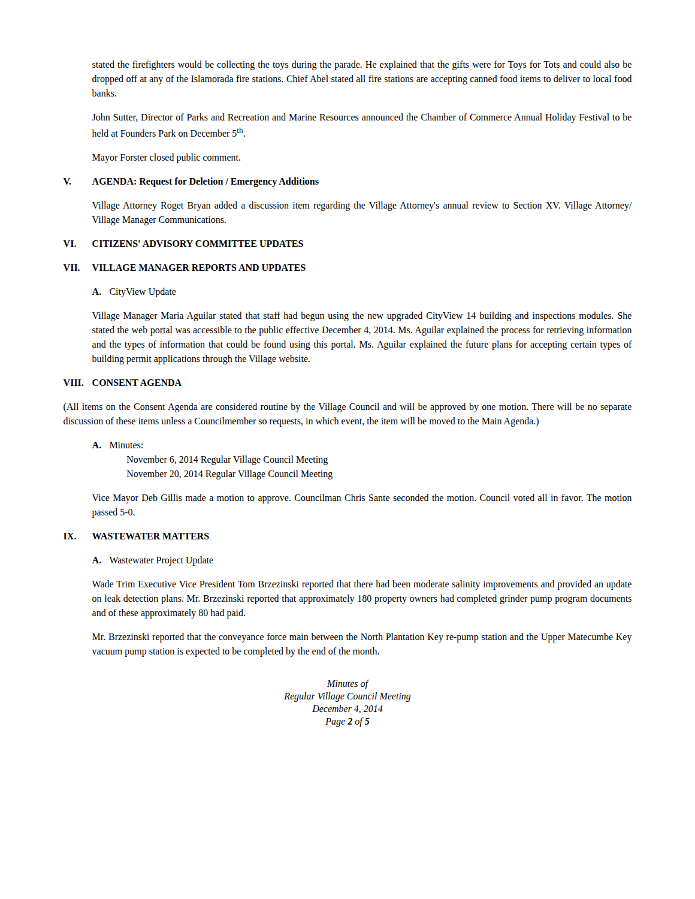stated the firefighters would be collecting the toys during the parade. He explained that the gifts were for Toys for Tots and could also be dropped off at any of the Islamorada fire stations. Chief Abel stated all fire stations are accepting canned food items to deliver to local food banks.
John Sutter, Director of Parks and Recreation and Marine Resources announced the Chamber of Commerce Annual Holiday Festival to be held at Founders Park on December 5th.
Mayor Forster closed public comment.
V.
AGENDA: Request for Deletion / Emergency Additions
Village Attorney Roget Bryan added a discussion item regarding the Village Attorney's annual review to Section XV. Village Attorney/ Village Manager Communications.
VI.
CITIZENS' ADVISORY COMMITTEE UPDATES
VII.
VILLAGE MANAGER REPORTS AND UPDATES
A.
CityView Update
Village Manager Maria Aguilar stated that staff had begun using the new upgraded CityView 14 building and inspections modules. She stated the web portal was accessible to the public effective December 4, 2014. Ms. Aguilar explained the process for retrieving information and the types of information that could be found using this portal. Ms. Aguilar explained the future plans for accepting certain types of building permit applications through the Village website.
VIII.
CONSENT AGENDA
(All items on the Consent Agenda are considered routine by the Village Council and will be approved by one motion. There will be no separate discussion of these items unless a Councilmember so requests, in which event, the item will be moved to the Main Agenda.)
A.
Minutes:
November 6, 2014 Regular Village Council Meeting
November 20, 2014 Regular Village Council Meeting
Vice Mayor Deb Gillis made a motion to approve. Councilman Chris Sante seconded the motion. Council voted all in favor. The motion passed 5-0.
IX.
WASTEWATER MATTERS
A.
Wastewater Project Update
Wade Trim Executive Vice President Tom Brzezinski reported that there had been moderate salinity improvements and provided an update on leak detection plans. Mr. Brzezinski reported that approximately 180 property owners had completed grinder pump program documents and of these approximately 80 had paid.
Mr. Brzezinski reported that the conveyance force main between the North Plantation Key re-pump station and the Upper Matecumbe Key vacuum pump station is expected to be completed by the end of the month.
Minutes of
Regular Village Council Meeting
December 4, 2014
Page 2 of 5